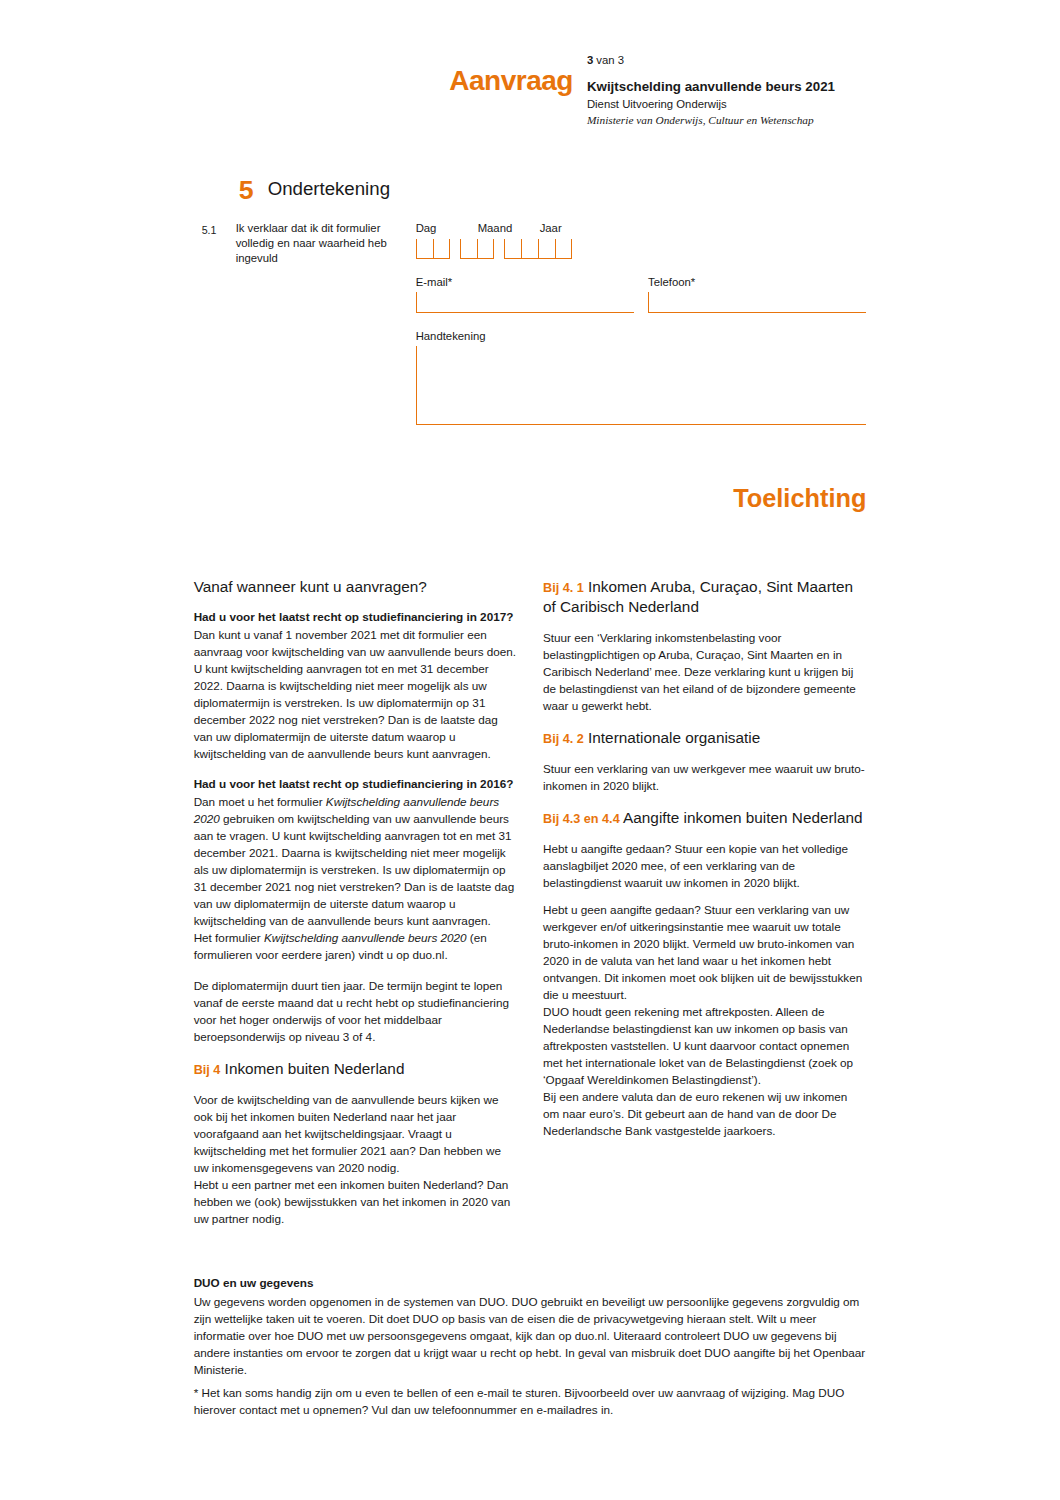Aanvraag
3 van 3
Kwijtschelding aanvullende beurs 2021
Dienst Uitvoering Onderwijs
Ministerie van Onderwijs, Cultuur en Wetenschap
5
Ondertekening
5.1
Ik verklaar dat ik dit formulier volledig en naar waarheid heb ingevuld
Dag Maand Jaar
E-mail*
Telefoon*
Handtekening
Toelichting
Vanaf wanneer kunt u aanvragen?
Had u voor het laatst recht op studiefinanciering in 2017?
Dan kunt u vanaf 1 november 2021 met dit formulier een aanvraag voor kwijtschelding van uw aanvullende beurs doen. U kunt kwijtschelding aanvragen tot en met 31 december 2022. Daarna is kwijtschelding niet meer mogelijk als uw diplomatermijn is verstreken. Is uw diplomatermijn op 31 december 2022 nog niet verstreken? Dan is de laatste dag van uw diplomatermijn de uiterste datum waarop u kwijtschelding van de aanvullende beurs kunt aanvragen.
Had u voor het laatst recht op studiefinanciering in 2016?
Dan moet u het formulier Kwijtschelding aanvullende beurs 2020 gebruiken om kwijtschelding van uw aanvullende beurs aan te vragen. U kunt kwijtschelding aanvragen tot en met 31 december 2021. Daarna is kwijtschelding niet meer mogelijk als uw diplomatermijn is verstreken. Is uw diplomatermijn op 31 december 2021 nog niet verstreken? Dan is de laatste dag van uw diplomatermijn de uiterste datum waarop u kwijtschelding van de aanvullende beurs kunt aanvragen.
Het formulier Kwijtschelding aanvullende beurs 2020 (en formulieren voor eerdere jaren) vindt u op duo.nl.
De diplomatermijn duurt tien jaar. De termijn begint te lopen vanaf de eerste maand dat u recht hebt op studiefinanciering voor het hoger onderwijs of voor het middelbaar beroepsonderwijs op niveau 3 of 4.
Bij 4 Inkomen buiten Nederland
Voor de kwijtschelding van de aanvullende beurs kijken we ook bij het inkomen buiten Nederland naar het jaar voorafgaand aan het kwijtscheldingsjaar. Vraagt u kwijtschelding met het formulier 2021 aan? Dan hebben we uw inkomensgegevens van 2020 nodig.
Hebt u een partner met een inkomen buiten Nederland? Dan hebben we (ook) bewijsstukken van het inkomen in 2020 van uw partner nodig.
Bij 4. 1 Inkomen Aruba, Curaçao, Sint Maarten of Caribisch Nederland
Stuur een ‘Verklaring inkomstenbelasting voor belastingplichtigen op Aruba, Curaçao, Sint Maarten en in Caribisch Nederland’ mee. Deze verklaring kunt u krijgen bij de belastingdienst van het eiland of de bijzondere gemeente waar u gewerkt hebt.
Bij 4. 2 Internationale organisatie
Stuur een verklaring van uw werkgever mee waaruit uw bruto-inkomen in 2020 blijkt.
Bij 4.3 en 4.4 Aangifte inkomen buiten Nederland
Hebt u aangifte gedaan? Stuur een kopie van het volledige aanslagbiljet 2020 mee, of een verklaring van de belastingdienst waaruit uw inkomen in 2020 blijkt.
Hebt u geen aangifte gedaan? Stuur een verklaring van uw werkgever en/of uitkeringsinstantie mee waaruit uw totale bruto-inkomen in 2020 blijkt. Vermeld uw bruto-inkomen van 2020 in de valuta van het land waar u het inkomen hebt ontvangen. Dit inkomen moet ook blijken uit de bewijsstukken die u meestuurt.
DUO houdt geen rekening met aftrekposten. Alleen de Nederlandse belastingdienst kan uw inkomen op basis van aftrekposten vaststellen. U kunt daarvoor contact opnemen met het internationale loket van de Belastingdienst (zoek op ‘Opgaaf Wereldinkomen Belastingdienst’).
Bij een andere valuta dan de euro rekenen wij uw inkomen om naar euro’s. Dit gebeurt aan de hand van de door De Nederlandsche Bank vastgestelde jaarkoers.
DUO en uw gegevens
Uw gegevens worden opgenomen in de systemen van DUO. DUO gebruikt en beveiligt uw persoonlijke gegevens zorgvuldig om zijn wettelijke taken uit te voeren. Dit doet DUO op basis van de eisen die de privacywetgeving hieraan stelt. Wilt u meer informatie over hoe DUO met uw persoonsgegevens omgaat, kijk dan op duo.nl. Uiteraard controleert DUO uw gegevens bij andere instanties om ervoor te zorgen dat u krijgt waar u recht op hebt. In geval van misbruik doet DUO aangifte bij het Openbaar Ministerie.
* Het kan soms handig zijn om u even te bellen of een e-mail te sturen. Bijvoorbeeld over uw aanvraag of wijziging. Mag DUO hierover contact met u opnemen? Vul dan uw telefoonnummer en e-mailadres in.